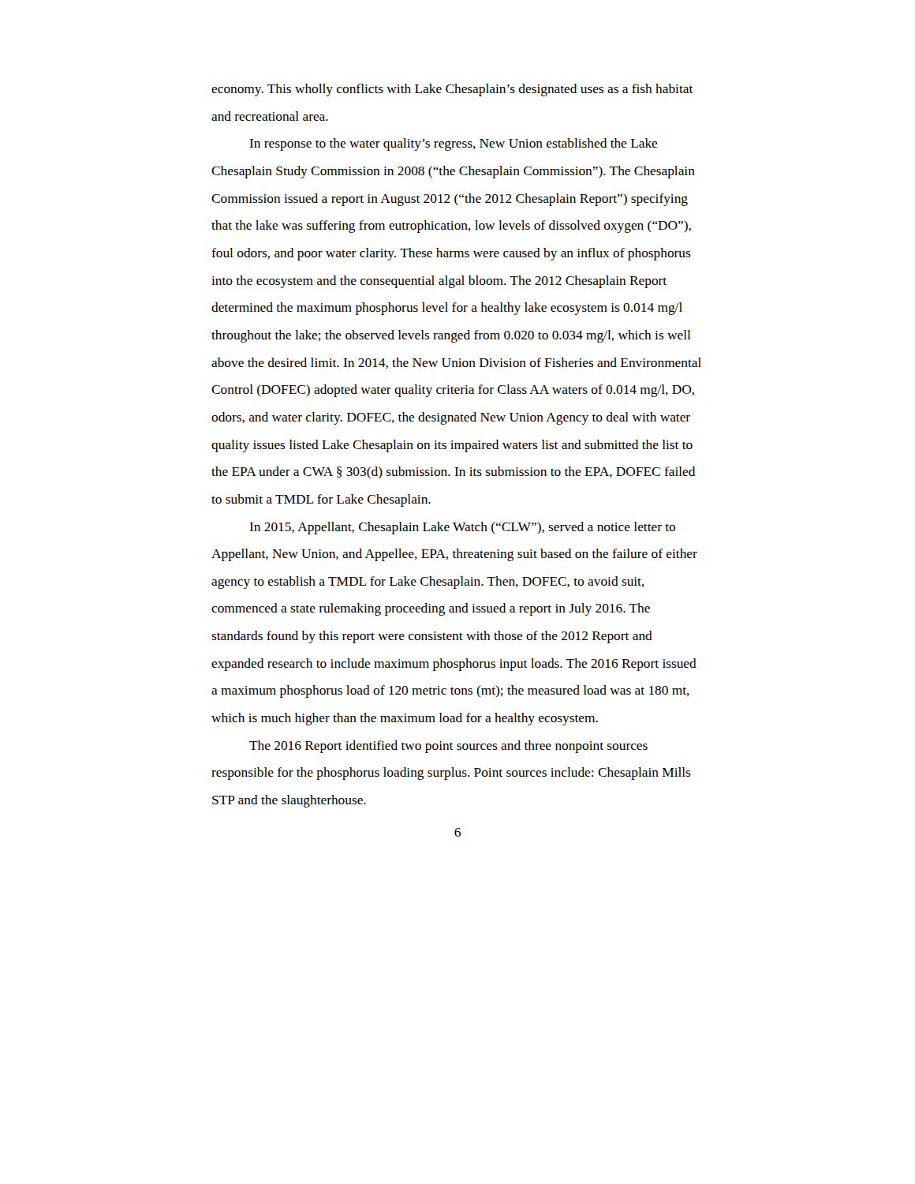economy. This wholly conflicts with Lake Chesaplain’s designated uses as a fish habitat and recreational area.
In response to the water quality’s regress, New Union established the Lake Chesaplain Study Commission in 2008 (“the Chesaplain Commission”). The Chesaplain Commission issued a report in August 2012 (“the 2012 Chesaplain Report”) specifying that the lake was suffering from eutrophication, low levels of dissolved oxygen (“DO”), foul odors, and poor water clarity. These harms were caused by an influx of phosphorus into the ecosystem and the consequential algal bloom. The 2012 Chesaplain Report determined the maximum phosphorus level for a healthy lake ecosystem is 0.014 mg/l throughout the lake; the observed levels ranged from 0.020 to 0.034 mg/l, which is well above the desired limit. In 2014, the New Union Division of Fisheries and Environmental Control (DOFEC) adopted water quality criteria for Class AA waters of 0.014 mg/l, DO, odors, and water clarity. DOFEC, the designated New Union Agency to deal with water quality issues listed Lake Chesaplain on its impaired waters list and submitted the list to the EPA under a CWA § 303(d) submission. In its submission to the EPA, DOFEC failed to submit a TMDL for Lake Chesaplain.
In 2015, Appellant, Chesaplain Lake Watch (“CLW”), served a notice letter to Appellant, New Union, and Appellee, EPA, threatening suit based on the failure of either agency to establish a TMDL for Lake Chesaplain. Then, DOFEC, to avoid suit, commenced a state rulemaking proceeding and issued a report in July 2016. The standards found by this report were consistent with those of the 2012 Report and expanded research to include maximum phosphorus input loads. The 2016 Report issued a maximum phosphorus load of 120 metric tons (mt); the measured load was at 180 mt, which is much higher than the maximum load for a healthy ecosystem.
The 2016 Report identified two point sources and three nonpoint sources responsible for the phosphorus loading surplus. Point sources include: Chesaplain Mills STP and the slaughterhouse.
6